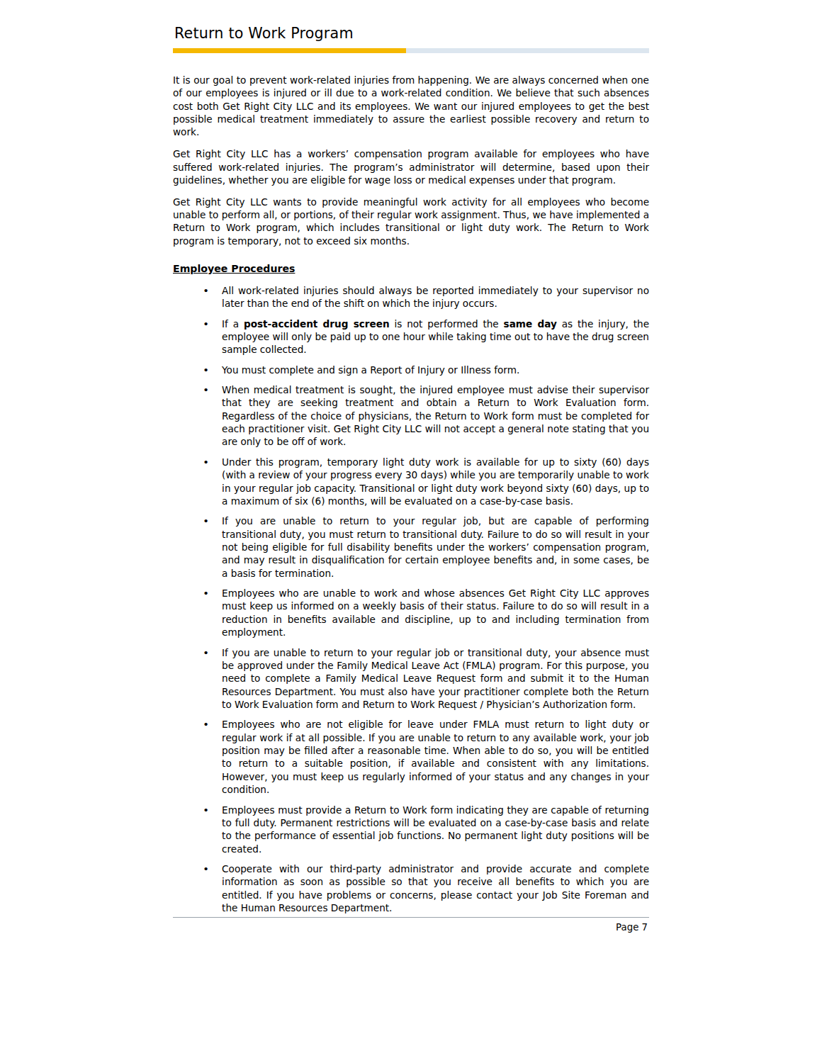Return to Work Program
It is our goal to prevent work-related injuries from happening. We are always concerned when one of our employees is injured or ill due to a work-related condition. We believe that such absences cost both Get Right City LLC and its employees. We want our injured employees to get the best possible medical treatment immediately to assure the earliest possible recovery and return to work.
Get Right City LLC has a workers’ compensation program available for employees who have suffered work-related injuries. The program’s administrator will determine, based upon their guidelines, whether you are eligible for wage loss or medical expenses under that program.
Get Right City LLC wants to provide meaningful work activity for all employees who become unable to perform all, or portions, of their regular work assignment. Thus, we have implemented a Return to Work program, which includes transitional or light duty work. The Return to Work program is temporary, not to exceed six months.
Employee Procedures
All work-related injuries should always be reported immediately to your supervisor no later than the end of the shift on which the injury occurs.
If a post-accident drug screen is not performed the same day as the injury, the employee will only be paid up to one hour while taking time out to have the drug screen sample collected.
You must complete and sign a Report of Injury or Illness form.
When medical treatment is sought, the injured employee must advise their supervisor that they are seeking treatment and obtain a Return to Work Evaluation form. Regardless of the choice of physicians, the Return to Work form must be completed for each practitioner visit. Get Right City LLC will not accept a general note stating that you are only to be off of work.
Under this program, temporary light duty work is available for up to sixty (60) days (with a review of your progress every 30 days) while you are temporarily unable to work in your regular job capacity. Transitional or light duty work beyond sixty (60) days, up to a maximum of six (6) months, will be evaluated on a case-by-case basis.
If you are unable to return to your regular job, but are capable of performing transitional duty, you must return to transitional duty. Failure to do so will result in your not being eligible for full disability benefits under the workers’ compensation program, and may result in disqualification for certain employee benefits and, in some cases, be a basis for termination.
Employees who are unable to work and whose absences Get Right City LLC approves must keep us informed on a weekly basis of their status. Failure to do so will result in a reduction in benefits available and discipline, up to and including termination from employment.
If you are unable to return to your regular job or transitional duty, your absence must be approved under the Family Medical Leave Act (FMLA) program. For this purpose, you need to complete a Family Medical Leave Request form and submit it to the Human Resources Department. You must also have your practitioner complete both the Return to Work Evaluation form and Return to Work Request / Physician’s Authorization form.
Employees who are not eligible for leave under FMLA must return to light duty or regular work if at all possible. If you are unable to return to any available work, your job position may be filled after a reasonable time. When able to do so, you will be entitled to return to a suitable position, if available and consistent with any limitations. However, you must keep us regularly informed of your status and any changes in your condition.
Employees must provide a Return to Work form indicating they are capable of returning to full duty. Permanent restrictions will be evaluated on a case-by-case basis and relate to the performance of essential job functions. No permanent light duty positions will be created.
Cooperate with our third-party administrator and provide accurate and complete information as soon as possible so that you receive all benefits to which you are entitled. If you have problems or concerns, please contact your Job Site Foreman and the Human Resources Department.
Page 7